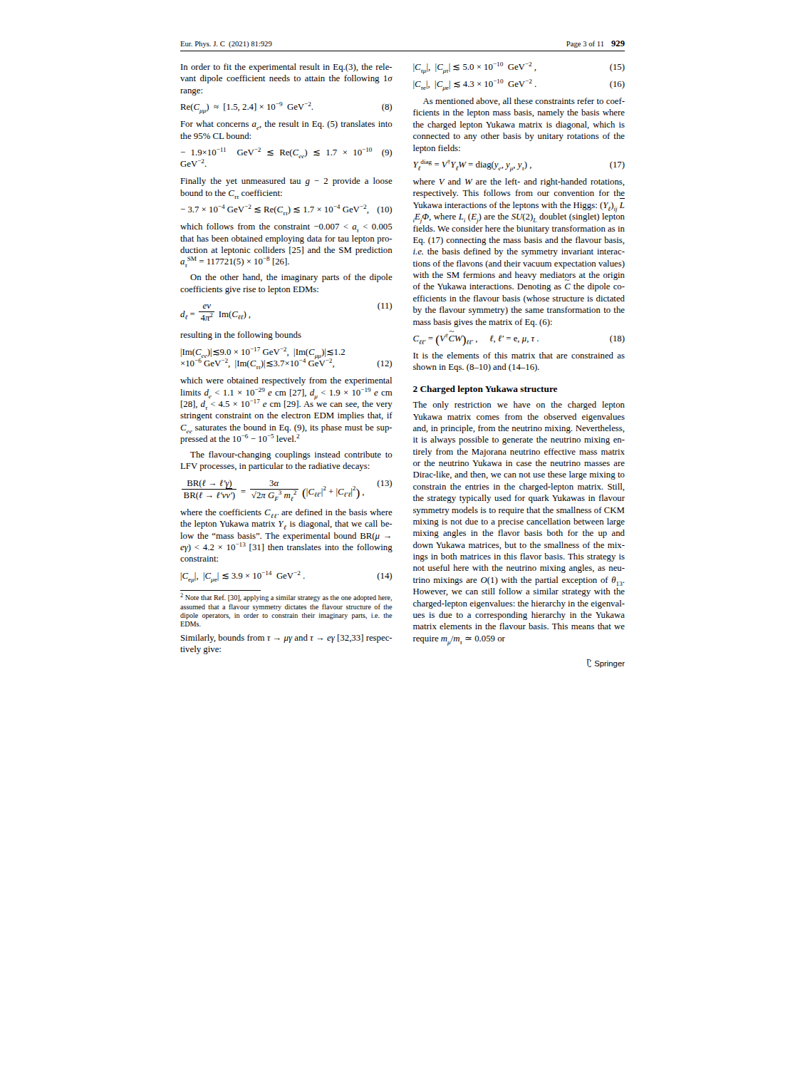Eur. Phys. J. C (2021) 81:929
Page 3 of 11 929
In order to fit the experimental result in Eq.(3), the relevant dipole coefficient needs to attain the following 1σ range:
Re(Cμμ) ≈ [1.5, 2.4] × 10−9 GeV−2.
(8)
For what concerns ae, the result in Eq. (5) translates into the 95% CL bound:
− 1.9×10−11 GeV−2 Re(Cee) 1.7 × 10−10 GeV−2.
(9)
Finally the yet unmeasured tau g − 2 provide a loose bound to the Cττ coefficient:
− 3.7 × 10−4 GeV−2 Re(Cττ) 1.7 × 10−4 GeV−2,
(10)
which follows from the constraint −0.007 < aτ < 0.005 that has been obtained employing data for tau lepton production at leptonic colliders [25] and the SM prediction aτSM = 117721(5) × 10−8 [26].
On the other hand, the imaginary parts of the dipole coefficients give rise to lepton EDMs:
dℓ = ev 4π2 Im(Cℓℓ) ,
(11)
resulting in the following bounds
|Im(Cee)| 9.0 × 10−17 GeV−2, |Im(Cμμ)| 1.2
×10−6 GeV−2, |Im(Cττ)| 3.7×10−4 GeV−2,
(12)
which were obtained respectively from the experimental limits de < 1.1 × 10−29 e cm [27], dμ < 1.9 × 10−19 e cm [28], dτ < 4.5 × 10−17 e cm [29]. As we can see, the very stringent constraint on the electron EDM implies that, if Cee saturates the bound in Eq. (9), its phase must be suppressed at the 10−6 − 10−5 level.2
The flavour-changing couplings instead contribute to LFV processes, in particular to the radiative decays:
BR(ℓ → ℓ′γ) BR(ℓ → ℓ′ν ν′) = 3α √2π GF3 mℓ2 (|Cℓℓ′|2 + |Cℓ′ℓ|2) ,
(13)
where the coefficients Cℓℓ′ are defined in the basis where the lepton Yukawa matrix Yℓ is diagonal, that we call below the “mass basis”. The experimental bound BR(μ → eγ) < 4.2 × 10−13 [31] then translates into the following constraint:
|Ceμ|, |Cμe| 3.9 × 10−14 GeV−2 .
(14)
2 Note that Ref. [30], applying a similar strategy as the one adopted here, assumed that a flavour symmetry dictates the flavour structure of the dipole operators, in order to constrain their imaginary parts, i.e. the EDMs.
Similarly, bounds from τ → μγ and τ → eγ [32,33] respectively give:
|Cτμ|, |Cμτ| 5.0 × 10−10 GeV−2 ,
(15)
|Cτe|, |Cμe| 4.3 × 10−10 GeV−2 .
(16)
As mentioned above, all these constraints refer to coefficients in the lepton mass basis, namely the basis where the charged lepton Yukawa matrix is diagonal, which is connected to any other basis by unitary rotations of the lepton fields:
Yℓdiag = V†YℓW = diag(ye, yμ, yτ) ,
(17)
where V and W are the left- and right-handed rotations, respectively. This follows from our convention for the Yukawa interactions of the leptons with the Higgs: (Yℓ)ij LiEjΦ, where Li (Ej) are the SU(2)L doublet (singlet) lepton fields. We consider here the biunitary transformation as in Eq. (17) connecting the mass basis and the flavour basis, i.e. the basis defined by the symmetry invariant interactions of the flavons (and their vacuum expectation values) with the SM fermions and heavy mediators at the origin of the Yukawa interactions. Denoting as C the dipole coefficients in the flavour basis (whose structure is dictated by the flavour symmetry) the same transformation to the mass basis gives the matrix of Eq. (6):
Cℓℓ′ = (V†CW)ℓℓ′ , ℓ, ℓ′ = e, μ, τ .
(18)
It is the elements of this matrix that are constrained as shown in Eqs. (8–10) and (14–16).
2 Charged lepton Yukawa structure
The only restriction we have on the charged lepton Yukawa matrix comes from the observed eigenvalues and, in principle, from the neutrino mixing. Nevertheless, it is always possible to generate the neutrino mixing entirely from the Majorana neutrino effective mass matrix or the neutrino Yukawa in case the neutrino masses are Dirac-like, and then, we can not use these large mixing to constrain the entries in the charged-lepton matrix. Still, the strategy typically used for quark Yukawas in flavour symmetry models is to require that the smallness of CKM mixing is not due to a precise cancellation between large mixing angles in the flavor basis both for the up and down Yukawa matrices, but to the smallness of the mixings in both matrices in this flavor basis. This strategy is not useful here with the neutrino mixing angles, as neutrino mixings are O(1) with the partial exception of θ13. However, we can still follow a similar strategy with the charged-lepton eigenvalues: the hierarchy in the eigenvalues is due to a corresponding hierarchy in the Yukawa matrix elements in the flavour basis. This means that we require mμ/mτ ≃ 0.059 or
ℐ Springer